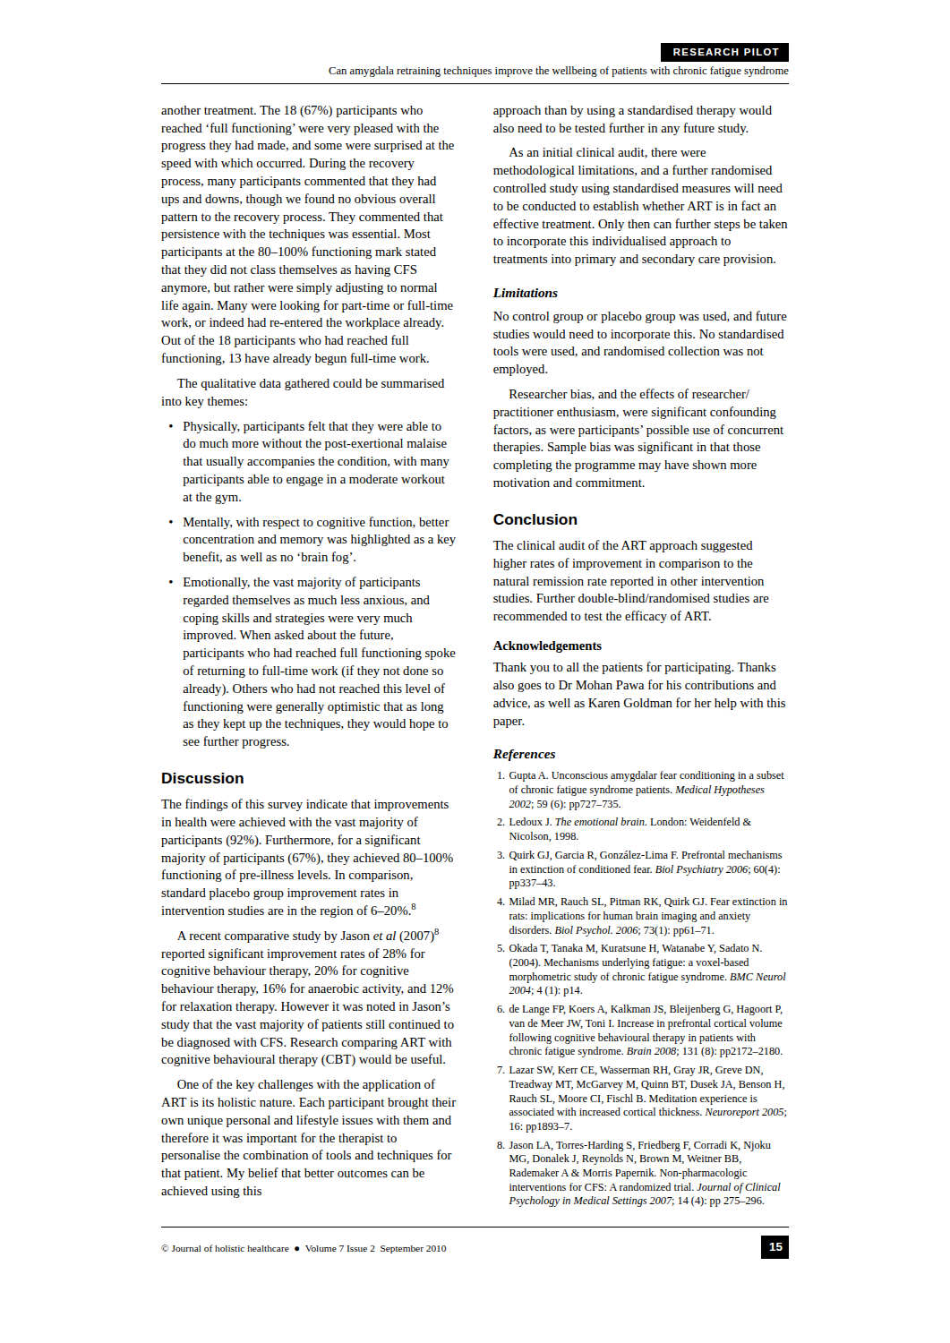Research pilot
Can amygdala retraining techniques improve the wellbeing of patients with chronic fatigue syndrome
another treatment. The 18 (67%) participants who reached ‘full functioning’ were very pleased with the progress they had made, and some were surprised at the speed with which occurred. During the recovery process, many participants commented that they had ups and downs, though we found no obvious overall pattern to the recovery process. They commented that persistence with the techniques was essential. Most participants at the 80–100% functioning mark stated that they did not class themselves as having CFS anymore, but rather were simply adjusting to normal life again. Many were looking for part-time or full-time work, or indeed had re-entered the workplace already. Out of the 18 participants who had reached full functioning, 13 have already begun full-time work.
The qualitative data gathered could be summarised into key themes:
Physically, participants felt that they were able to do much more without the post-exertional malaise that usually accompanies the condition, with many participants able to engage in a moderate workout at the gym.
Mentally, with respect to cognitive function, better concentration and memory was highlighted as a key benefit, as well as no ‘brain fog’.
Emotionally, the vast majority of participants regarded themselves as much less anxious, and coping skills and strategies were very much improved. When asked about the future, participants who had reached full functioning spoke of returning to full-time work (if they not done so already). Others who had not reached this level of functioning were generally optimistic that as long as they kept up the techniques, they would hope to see further progress.
Discussion
The findings of this survey indicate that improvements in health were achieved with the vast majority of participants (92%). Furthermore, for a significant majority of participants (67%), they achieved 80–100% functioning of pre-illness levels. In comparison, standard placebo group improvement rates in intervention studies are in the region of 6–20%.8
A recent comparative study by Jason et al (2007)8 reported significant improvement rates of 28% for cognitive behaviour therapy, 20% for cognitive behaviour therapy, 16% for anaerobic activity, and 12% for relaxation therapy. However it was noted in Jason’s study that the vast majority of patients still continued to be diagnosed with CFS. Research comparing ART with cognitive behavioural therapy (CBT) would be useful.
One of the key challenges with the application of ART is its holistic nature. Each participant brought their own unique personal and lifestyle issues with them and therefore it was important for the therapist to personalise the combination of tools and techniques for that patient. My belief that better outcomes can be achieved using this
approach than by using a standardised therapy would also need to be tested further in any future study.
As an initial clinical audit, there were methodological limitations, and a further randomised controlled study using standardised measures will need to be conducted to establish whether ART is in fact an effective treatment. Only then can further steps be taken to incorporate this individualised approach to treatments into primary and secondary care provision.
Limitations
No control group or placebo group was used, and future studies would need to incorporate this. No standardised tools were used, and randomised collection was not employed.
Researcher bias, and the effects of researcher/ practitioner enthusiasm, were significant confounding factors, as were participants’ possible use of concurrent therapies. Sample bias was significant in that those completing the programme may have shown more motivation and commitment.
Conclusion
The clinical audit of the ART approach suggested higher rates of improvement in comparison to the natural remission rate reported in other intervention studies. Further double-blind/randomised studies are recommended to test the efficacy of ART.
Acknowledgements
Thank you to all the patients for participating. Thanks also goes to Dr Mohan Pawa for his contributions and advice, as well as Karen Goldman for her help with this paper.
References
Gupta A. Unconscious amygdalar fear conditioning in a subset of chronic fatigue syndrome patients. Medical Hypotheses 2002; 59 (6): pp727–735.
Ledoux J. The emotional brain. London: Weidenfeld & Nicolson, 1998.
Quirk GJ, Garcia R, González-Lima F. Prefrontal mechanisms in extinction of conditioned fear. Biol Psychiatry 2006; 60(4): pp337–43.
Milad MR, Rauch SL, Pitman RK, Quirk GJ. Fear extinction in rats: implications for human brain imaging and anxiety disorders. Biol Psychol. 2006; 73(1): pp61–71.
Okada T, Tanaka M, Kuratsune H, Watanabe Y, Sadato N. (2004). Mechanisms underlying fatigue: a voxel-based morphometric study of chronic fatigue syndrome. BMC Neurol 2004; 4 (1): p14.
de Lange FP, Koers A, Kalkman JS, Bleijenberg G, Hagoort P, van de Meer JW, Toni I. Increase in prefrontal cortical volume following cognitive behavioural therapy in patients with chronic fatigue syndrome. Brain 2008; 131 (8): pp2172–2180.
Lazar SW, Kerr CE, Wasserman RH, Gray JR, Greve DN, Treadway MT, McGarvey M, Quinn BT, Dusek JA, Benson H, Rauch SL, Moore CI, Fischl B. Meditation experience is associated with increased cortical thickness. Neuroreport 2005; 16: pp1893–7.
Jason LA, Torres-Harding S, Friedberg F, Corradi K, Njoku MG, Donalek J, Reynolds N, Brown M, Weitner BB, Rademaker A & Morris Papernik. Non-pharmacologic interventions for CFS: A randomized trial. Journal of Clinical Psychology in Medical Settings 2007; 14 (4): pp 275–296.
© Journal of holistic healthcare ● Volume 7 Issue 2 September 2010
15